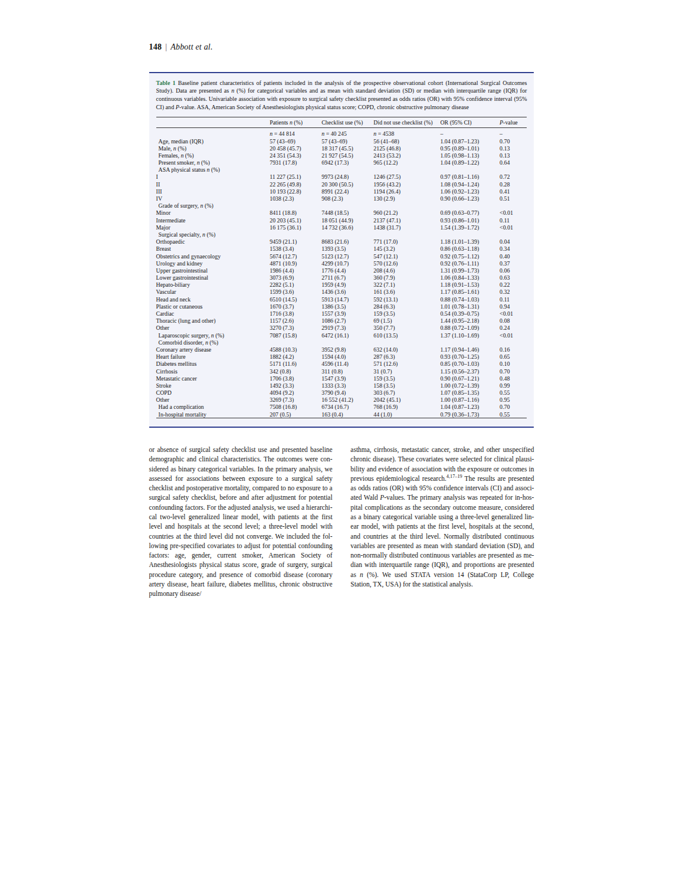148|Abbott et al.
Table 1 Baseline patient characteristics of patients included in the analysis of the prospective observational cohort (International Surgical Outcomes Study). Data are presented as n (%) for categorical variables and as mean with standard deviation (SD) or median with interquartile range (IQR) for continuous variables. Univariable association with exposure to surgical safety checklist presented as odds ratios (OR) with 95% confidence interval (95% CI) and P-value. ASA, American Society of Anesthesiologists physical status score; COPD, chronic obstructive pulmonary disease
| | Patients n (%) | Checklist use (%) | Did not use checklist (%) | OR (95% CI) | P -value |
| --- | --- | --- | --- | --- | --- |
| | n = 44 814 | n = 40 245 | n = 4538 | – | – |
| Age, median (IQR) | 57 (43–69) | 57 (43–69) | 56 (41–68) | 1.04 (0.87–1.23) | 0.70 |
| Male, n (%) | 20 458 (45.7) | 18 317 (45.5) | 2125 (46.8) | 0.95 (0.89–1.01) | 0.13 |
| Females, n (%) | 24 351 (54.3) | 21 927 (54.5) | 2413 (53.2) | 1.05 (0.98–1.13) | 0.13 |
| Present smoker, n (%) | 7931 (17.8) | 6942 (17.3) | 965 (12.2) | 1.04 (0.89–1.22) | 0.64 |
| ASA physical status n (%) | | | | | |
| I | 11 227 (25.1) | 9973 (24.8) | 1246 (27.5) | 0.97 (0.81–1.16) | 0.72 |
| II | 22 265 (49.8) | 20 300 (50.5) | 1956 (43.2) | 1.08 (0.94–1.24) | 0.28 |
| III | 10 193 (22.8) | 8991 (22.4) | 1194 (26.4) | 1.06 (0.92–1.23) | 0.41 |
| IV | 1038 (2.3) | 908 (2.3) | 130 (2.9) | 0.90 (0.66–1.23) | 0.51 |
| Grade of surgery, n (%) | | | | | |
| Minor | 8411 (18.8) | 7448 (18.5) | 960 (21.2) | 0.69 (0.63–0.77) | <0.01 |
| Intermediate | 20 203 (45.1) | 18 051 (44.9) | 2137 (47.1) | 0.93 (0.86–1.01) | 0.11 |
| Major | 16 175 (36.1) | 14 732 (36.6) | 1438 (31.7) | 1.54 (1.39–1.72) | <0.01 |
| Surgical specialty, n (%) | | | | | |
| Orthopaedic | 9459 (21.1) | 8683 (21.6) | 771 (17.0) | 1.18 (1.01–1.39) | 0.04 |
| Breast | 1538 (3.4) | 1393 (3.5) | 145 (3.2) | 0.86 (0.63–1.18) | 0.34 |
| Obstetrics and gynaecology | 5674 (12.7) | 5123 (12.7) | 547 (12.1) | 0.92 (0.75–1.12) | 0.40 |
| Urology and kidney | 4871 (10.9) | 4299 (10.7) | 570 (12.6) | 0.92 (0.76–1.11) | 0.37 |
| Upper gastrointestinal | 1986 (4.4) | 1776 (4.4) | 208 (4.6) | 1.31 (0.99–1.73) | 0.06 |
| Lower gastrointestinal | 3073 (6.9) | 2711 (6.7) | 360 (7.9) | 1.06 (0.84–1.33) | 0.63 |
| Hepato-biliary | 2282 (5.1) | 1959 (4.9) | 322 (7.1) | 1.18 (0.91–1.53) | 0.22 |
| Vascular | 1599 (3.6) | 1436 (3.6) | 161 (3.6) | 1.17 (0.85–1.61) | 0.32 |
| Head and neck | 6510 (14.5) | 5913 (14.7) | 592 (13.1) | 0.88 (0.74–1.03) | 0.11 |
| Plastic or cutaneous | 1670 (3.7) | 1386 (3.5) | 284 (6.3) | 1.01 (0.78–1.31) | 0.94 |
| Cardiac | 1716 (3.8) | 1557 (3.9) | 159 (3.5) | 0.54 (0.39–0.75) | <0.01 |
| Thoracic (lung and other) | 1157 (2.6) | 1086 (2.7) | 69 (1.5) | 1.44 (0.95–2.18) | 0.08 |
| Other | 3270 (7.3) | 2919 (7.3) | 350 (7.7) | 0.88 (0.72–1.09) | 0.24 |
| Laparoscopic surgery, n (%) | 7087 (15.8) | 6472 (16.1) | 610 (13.5) | 1.37 (1.10–1.69) | <0.01 |
| Comorbid disorder, n (%) | | | | | |
| Coronary artery disease | 4588 (10.3) | 3952 (9.8) | 632 (14.0) | 1.17 (0.94–1.46) | 0.16 |
| Heart failure | 1882 (4.2) | 1594 (4.0) | 287 (6.3) | 0.93 (0.70–1.25) | 0.65 |
| Diabetes mellitus | 5171 (11.6) | 4596 (11.4) | 571 (12.6) | 0.85 (0.70–1.03) | 0.10 |
| Cirrhosis | 342 (0.8) | 311 (0.8) | 31 (0.7) | 1.15 (0.56–2.37) | 0.70 |
| Metastatic cancer | 1706 (3.8) | 1547 (3.9) | 159 (3.5) | 0.90 (0.67–1.21) | 0.48 |
| Stroke | 1492 (3.3) | 1333 (3.3) | 158 (3.5) | 1.00 (0.72–1.39) | 0.99 |
| COPD | 4094 (9.2) | 3790 (9.4) | 303 (6.7) | 1.07 (0.85–1.35) | 0.55 |
| Other | 3269 (7.3) | 16 552 (41.2) | 2042 (45.1) | 1.00 (0.87–1.16) | 0.95 |
| Had a complication | 7508 (16.8) | 6734 (16.7) | 768 (16.9) | 1.04 (0.87–1.23) | 0.70 |
| In-hospital mortality | 207 (0.5) | 163 (0.4) | 44 (1.0) | 0.79 (0.36–1.73) | 0.55 |
or absence of surgical safety checklist use and presented baseline demographic and clinical characteristics. The outcomes were considered as binary categorical variables. In the primary analysis, we assessed for associations between exposure to a surgical safety checklist and postoperative mortality, compared to no exposure to a surgical safety checklist, before and after adjustment for potential confounding factors. For the adjusted analysis, we used a hierarchical two-level generalized linear model, with patients at the first level and hospitals at the second level; a three-level model with countries at the third level did not converge. We included the following pre-specified covariates to adjust for potential confounding factors: age, gender, current smoker, American Society of Anesthesiologists physical status score, grade of surgery, surgical procedure category, and presence of comorbid disease (coronary artery disease, heart failure, diabetes mellitus, chronic obstructive pulmonary disease/
asthma, cirrhosis, metastatic cancer, stroke, and other unspecified chronic disease). These covariates were selected for clinical plausibility and evidence of association with the exposure or outcomes in previous epidemiological research.4,17–19 The results are presented as odds ratios (OR) with 95% confidence intervals (CI) and associated Wald P-values. The primary analysis was repeated for in-hospital complications as the secondary outcome measure, considered as a binary categorical variable using a three-level generalized linear model, with patients at the first level, hospitals at the second, and countries at the third level. Normally distributed continuous variables are presented as mean with standard deviation (SD), and non-normally distributed continuous variables are presented as median with interquartile range (IQR), and proportions are presented as n (%). We used STATA version 14 (StataCorp LP, College Station, TX, USA) for the statistical analysis.